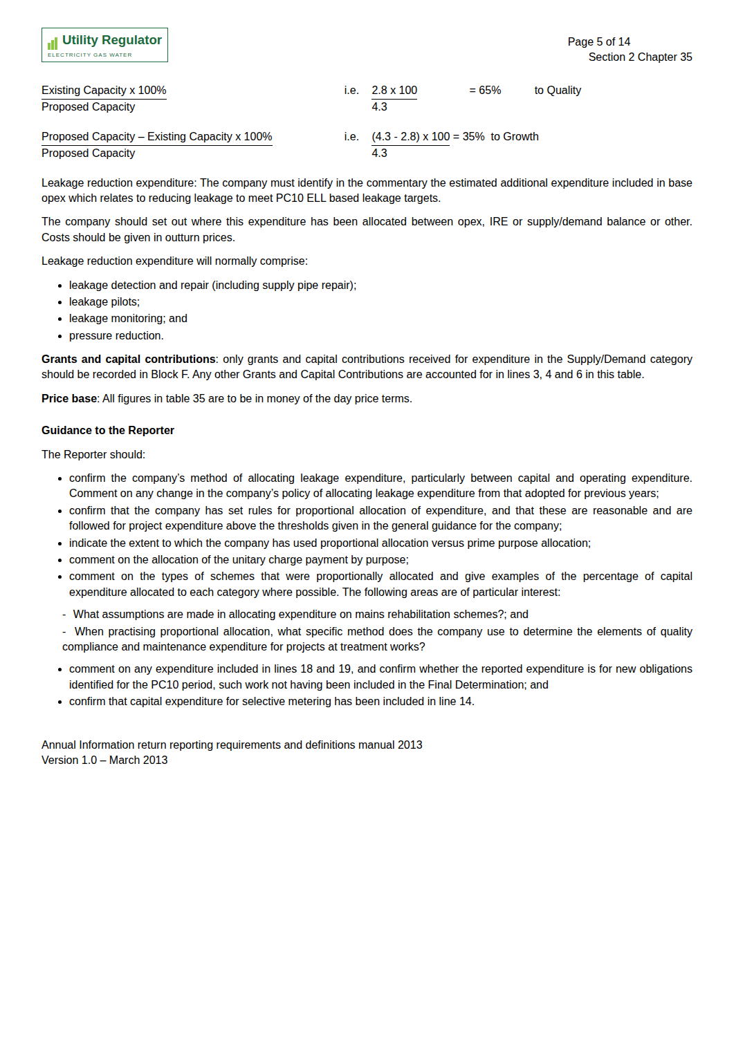Utility Regulator ELECTRICITY GAS WATER
Page 5 of 14
Section 2 Chapter 35
| Existing Capacity x 100% | i.e. | 2.8 x 100 | = 65% | to Quality |
| Proposed Capacity | | 4.3 | | |
| Proposed Capacity – Existing Capacity x 100% | i.e. | (4.3 - 2.8) x 100 = 35% to Growth |
| Proposed Capacity | | 4.3 |
Leakage reduction expenditure: The company must identify in the commentary the estimated additional expenditure included in base opex which relates to reducing leakage to meet PC10 ELL based leakage targets.
The company should set out where this expenditure has been allocated between opex, IRE or supply/demand balance or other. Costs should be given in outturn prices.
Leakage reduction expenditure will normally comprise:
leakage detection and repair (including supply pipe repair);
leakage pilots;
leakage monitoring; and
pressure reduction.
Grants and capital contributions: only grants and capital contributions received for expenditure in the Supply/Demand category should be recorded in Block F. Any other Grants and Capital Contributions are accounted for in lines 3, 4 and 6 in this table.
Price base: All figures in table 35 are to be in money of the day price terms.
Guidance to the Reporter
The Reporter should:
confirm the company’s method of allocating leakage expenditure, particularly between capital and operating expenditure. Comment on any change in the company’s policy of allocating leakage expenditure from that adopted for previous years;
confirm that the company has set rules for proportional allocation of expenditure, and that these are reasonable and are followed for project expenditure above the thresholds given in the general guidance for the company;
indicate the extent to which the company has used proportional allocation versus prime purpose allocation;
comment on the allocation of the unitary charge payment by purpose;
comment on the types of schemes that were proportionally allocated and give examples of the percentage of capital expenditure allocated to each category where possible. The following areas are of particular interest:
What assumptions are made in allocating expenditure on mains rehabilitation schemes?; and
When practising proportional allocation, what specific method does the company use to determine the elements of quality compliance and maintenance expenditure for projects at treatment works?
comment on any expenditure included in lines 18 and 19, and confirm whether the reported expenditure is for new obligations identified for the PC10 period, such work not having been included in the Final Determination; and
confirm that capital expenditure for selective metering has been included in line 14.
Annual Information return reporting requirements and definitions manual 2013
Version 1.0 – March 2013